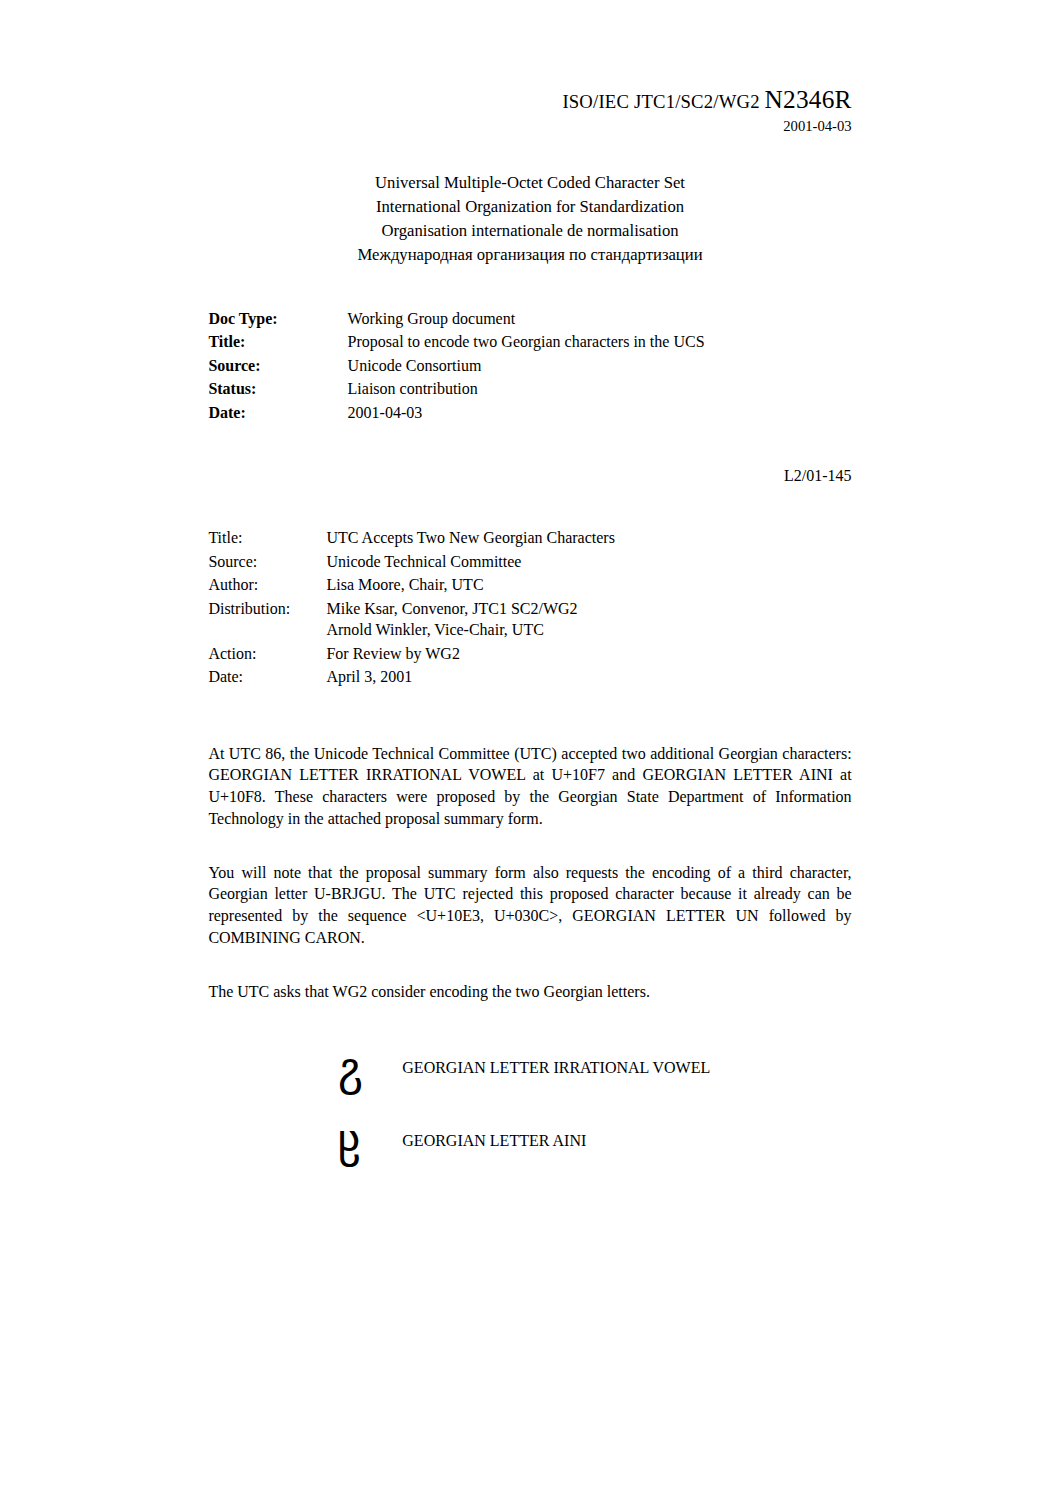ISO/IEC JTC1/SC2/WG2 N2346R
2001-04-03
Universal Multiple-Octet Coded Character Set
International Organization for Standardization
Organisation internationale de normalisation
Международная организация по стандартизации
| Doc Type: | Working Group document |
| Title: | Proposal to encode two Georgian characters in the UCS |
| Source: | Unicode Consortium |
| Status: | Liaison contribution |
| Date: | 2001-04-03 |
L2/01-145
| Title: | UTC Accepts Two New Georgian Characters |
| Source: | Unicode Technical Committee |
| Author: | Lisa Moore, Chair, UTC |
| Distribution: | Mike Ksar, Convenor, JTC1 SC2/WG2 Arnold Winkler, Vice-Chair, UTC |
| Action: | For Review by WG2 |
| Date: | April 3, 2001 |
At UTC 86, the Unicode Technical Committee (UTC) accepted two additional Georgian characters: GEORGIAN LETTER IRRATIONAL VOWEL at U+10F7 and GEORGIAN LETTER AINI at U+10F8. These characters were proposed by the Georgian State Department of Information Technology in the attached proposal summary form.
You will note that the proposal summary form also requests the encoding of a third character, Georgian letter U-BRJGU. The UTC rejected this proposed character because it already can be represented by the sequence <U+10E3, U+030C>, GEORGIAN LETTER UN followed by COMBINING CARON.
The UTC asks that WG2 consider encoding the two Georgian letters.
ჷ
GEORGIAN LETTER IRRATIONAL VOWEL
ჸ
GEORGIAN LETTER AINI